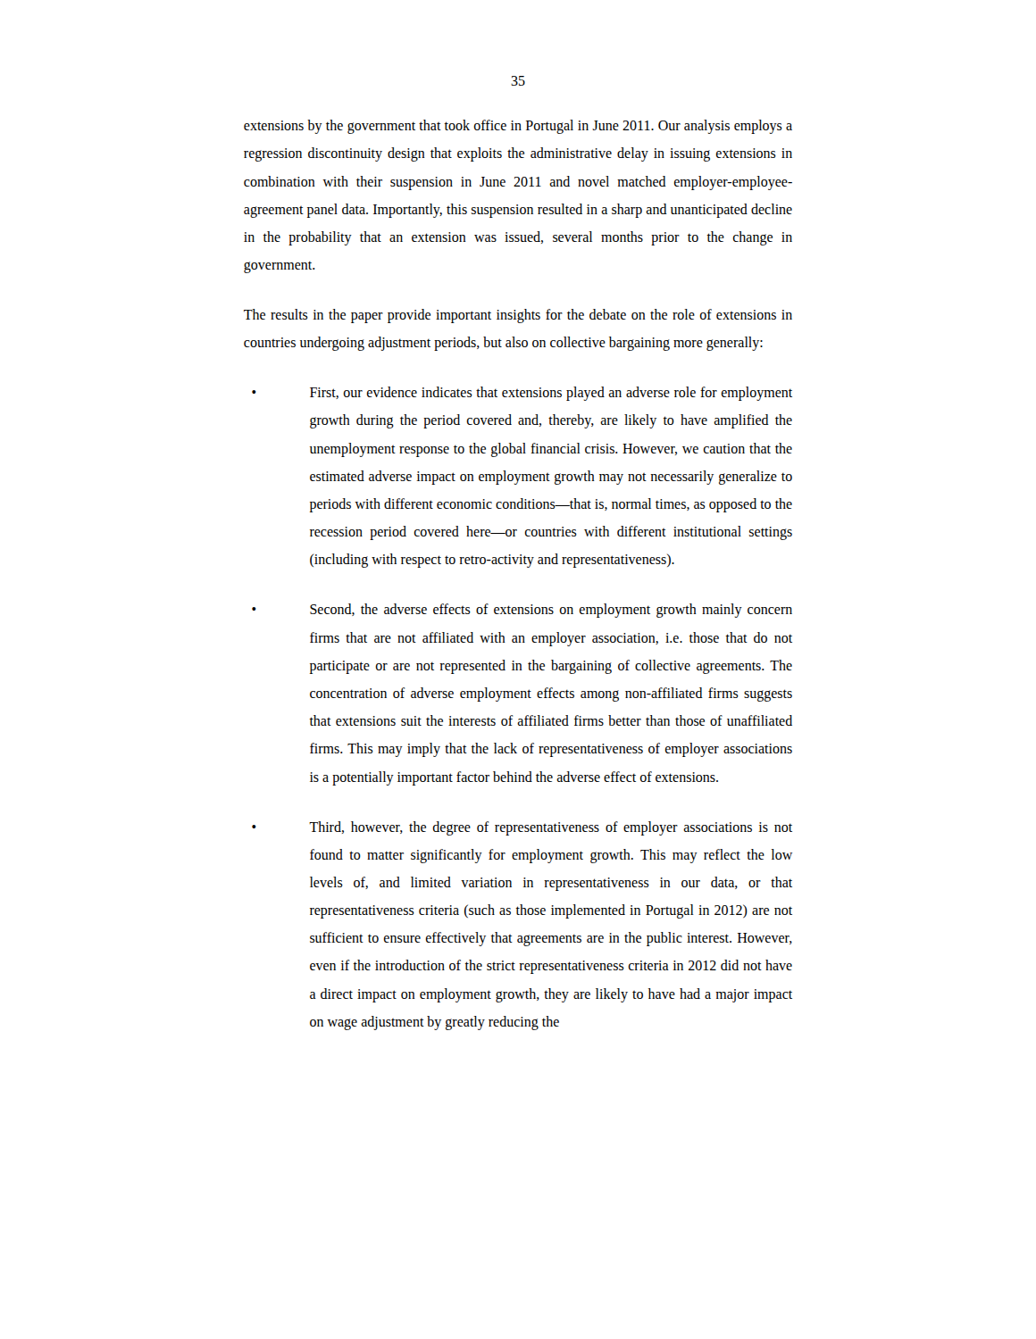35
extensions by the government that took office in Portugal in June 2011. Our analysis employs a regression discontinuity design that exploits the administrative delay in issuing extensions in combination with their suspension in June 2011 and novel matched employer-employee-agreement panel data. Importantly, this suspension resulted in a sharp and unanticipated decline in the probability that an extension was issued, several months prior to the change in government.
The results in the paper provide important insights for the debate on the role of extensions in countries undergoing adjustment periods, but also on collective bargaining more generally:
First, our evidence indicates that extensions played an adverse role for employment growth during the period covered and, thereby, are likely to have amplified the unemployment response to the global financial crisis. However, we caution that the estimated adverse impact on employment growth may not necessarily generalize to periods with different economic conditions—that is, normal times, as opposed to the recession period covered here—or countries with different institutional settings (including with respect to retro-activity and representativeness).
Second, the adverse effects of extensions on employment growth mainly concern firms that are not affiliated with an employer association, i.e. those that do not participate or are not represented in the bargaining of collective agreements. The concentration of adverse employment effects among non-affiliated firms suggests that extensions suit the interests of affiliated firms better than those of unaffiliated firms. This may imply that the lack of representativeness of employer associations is a potentially important factor behind the adverse effect of extensions.
Third, however, the degree of representativeness of employer associations is not found to matter significantly for employment growth. This may reflect the low levels of, and limited variation in representativeness in our data, or that representativeness criteria (such as those implemented in Portugal in 2012) are not sufficient to ensure effectively that agreements are in the public interest. However, even if the introduction of the strict representativeness criteria in 2012 did not have a direct impact on employment growth, they are likely to have had a major impact on wage adjustment by greatly reducing the